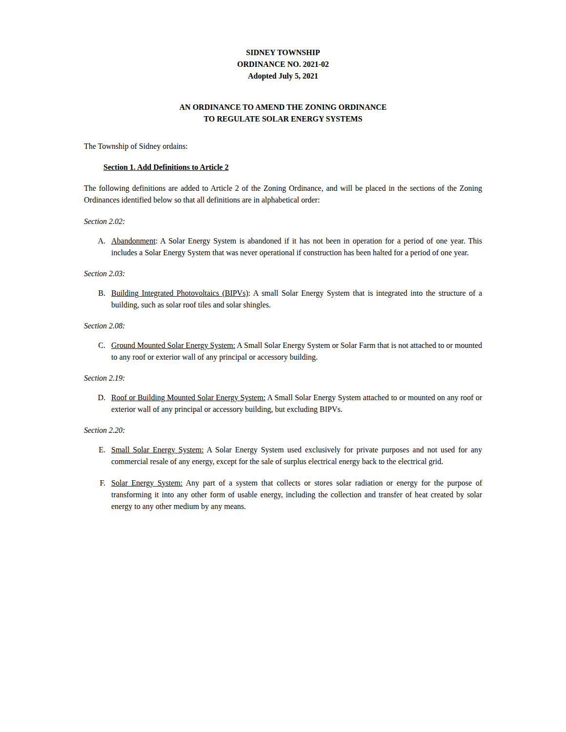SIDNEY TOWNSHIP
ORDINANCE NO. 2021-02
Adopted July 5, 2021
AN ORDINANCE TO AMEND THE ZONING ORDINANCE
TO REGULATE SOLAR ENERGY SYSTEMS
The Township of Sidney ordains:
Section 1. Add Definitions to Article 2
The following definitions are added to Article 2 of the Zoning Ordinance, and will be placed in the sections of the Zoning Ordinances identified below so that all definitions are in alphabetical order:
Section 2.02:
Abandonment: A Solar Energy System is abandoned if it has not been in operation for a period of one year. This includes a Solar Energy System that was never operational if construction has been halted for a period of one year.
Section 2.03:
Building Integrated Photovoltaics (BIPVs): A small Solar Energy System that is integrated into the structure of a building, such as solar roof tiles and solar shingles.
Section 2.08:
Ground Mounted Solar Energy System: A Small Solar Energy System or Solar Farm that is not attached to or mounted to any roof or exterior wall of any principal or accessory building.
Section 2.19:
Roof or Building Mounted Solar Energy System: A Small Solar Energy System attached to or mounted on any roof or exterior wall of any principal or accessory building, but excluding BIPVs.
Section 2.20:
Small Solar Energy System: A Solar Energy System used exclusively for private purposes and not used for any commercial resale of any energy, except for the sale of surplus electrical energy back to the electrical grid.
Solar Energy System: Any part of a system that collects or stores solar radiation or energy for the purpose of transforming it into any other form of usable energy, including the collection and transfer of heat created by solar energy to any other medium by any means.